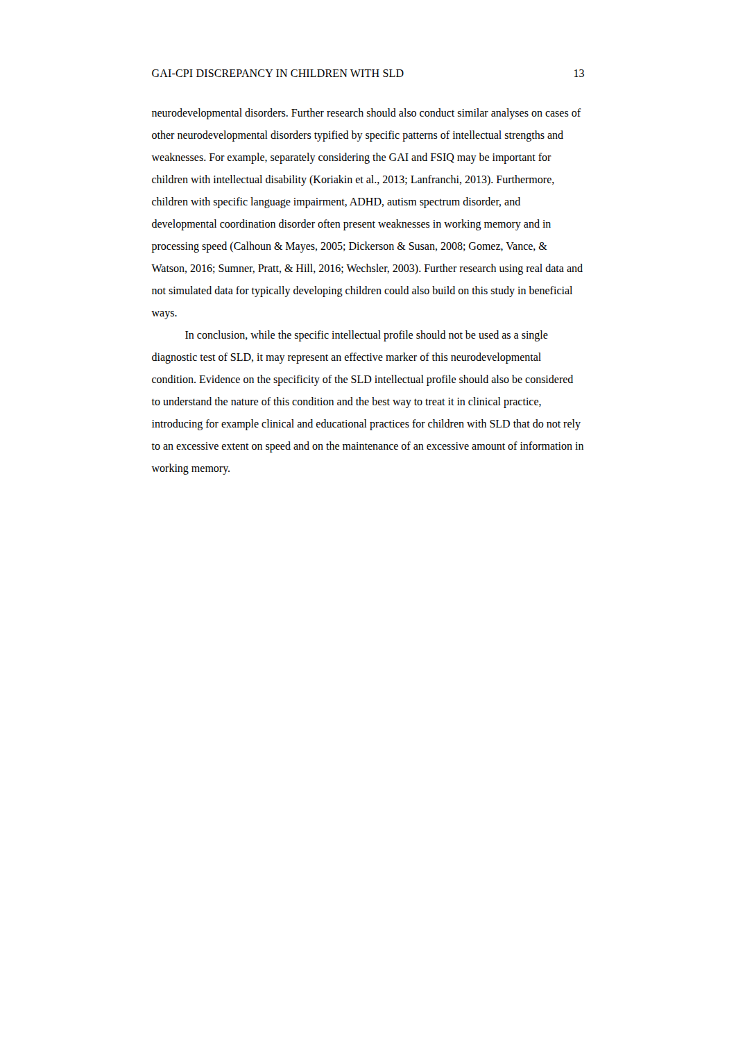GAI-CPI DISCREPANCY IN CHILDREN WITH SLD 13
neurodevelopmental disorders. Further research should also conduct similar analyses on cases of other neurodevelopmental disorders typified by specific patterns of intellectual strengths and weaknesses. For example, separately considering the GAI and FSIQ may be important for children with intellectual disability (Koriakin et al., 2013; Lanfranchi, 2013). Furthermore, children with specific language impairment, ADHD, autism spectrum disorder, and developmental coordination disorder often present weaknesses in working memory and in processing speed (Calhoun & Mayes, 2005; Dickerson & Susan, 2008; Gomez, Vance, & Watson, 2016; Sumner, Pratt, & Hill, 2016; Wechsler, 2003). Further research using real data and not simulated data for typically developing children could also build on this study in beneficial ways.
In conclusion, while the specific intellectual profile should not be used as a single diagnostic test of SLD, it may represent an effective marker of this neurodevelopmental condition. Evidence on the specificity of the SLD intellectual profile should also be considered to understand the nature of this condition and the best way to treat it in clinical practice, introducing for example clinical and educational practices for children with SLD that do not rely to an excessive extent on speed and on the maintenance of an excessive amount of information in working memory.